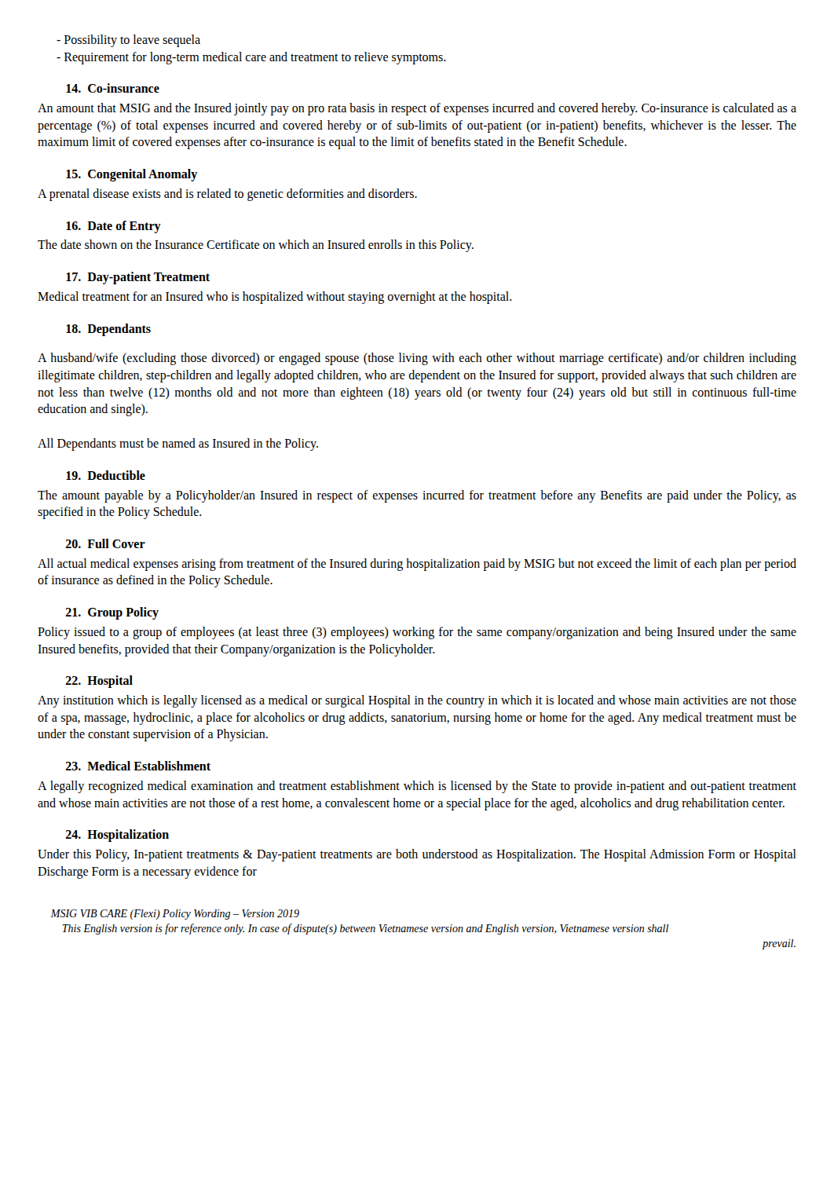- Possibility to leave sequela
- Requirement for long-term medical care and treatment to relieve symptoms.
14. Co-insurance
An amount that MSIG and the Insured jointly pay on pro rata basis in respect of expenses incurred and covered hereby. Co-insurance is calculated as a percentage (%) of total expenses incurred and covered hereby or of sub-limits of out-patient (or in-patient) benefits, whichever is the lesser. The maximum limit of covered expenses after co-insurance is equal to the limit of benefits stated in the Benefit Schedule.
15. Congenital Anomaly
A prenatal disease exists and is related to genetic deformities and disorders.
16. Date of Entry
The date shown on the Insurance Certificate on which an Insured enrolls in this Policy.
17. Day-patient Treatment
Medical treatment for an Insured who is hospitalized without staying overnight at the hospital.
18. Dependants
A husband/wife (excluding those divorced) or engaged spouse (those living with each other without marriage certificate) and/or children including illegitimate children, step-children and legally adopted children, who are dependent on the Insured for support, provided always that such children are not less than twelve (12) months old and not more than eighteen (18) years old (or twenty four (24) years old but still in continuous full-time education and single).
All Dependants must be named as Insured in the Policy.
19. Deductible
The amount payable by a Policyholder/an Insured in respect of expenses incurred for treatment before any Benefits are paid under the Policy, as specified in the Policy Schedule.
20. Full Cover
All actual medical expenses arising from treatment of the Insured during hospitalization paid by MSIG but not exceed the limit of each plan per period of insurance as defined in the Policy Schedule.
21. Group Policy
Policy issued to a group of employees (at least three (3) employees) working for the same company/organization and being Insured under the same Insured benefits, provided that their Company/organization is the Policyholder.
22. Hospital
Any institution which is legally licensed as a medical or surgical Hospital in the country in which it is located and whose main activities are not those of a spa, massage, hydroclinic, a place for alcoholics or drug addicts, sanatorium, nursing home or home for the aged. Any medical treatment must be under the constant supervision of a Physician.
23. Medical Establishment
A legally recognized medical examination and treatment establishment which is licensed by the State to provide in-patient and out-patient treatment and whose main activities are not those of a rest home, a convalescent home or a special place for the aged, alcoholics and drug rehabilitation center.
24. Hospitalization
Under this Policy, In-patient treatments & Day-patient treatments are both understood as Hospitalization. The Hospital Admission Form or Hospital Discharge Form is a necessary evidence for
MSIG VIB CARE (Flexi) Policy Wording – Version 2019
This English version is for reference only. In case of dispute(s) between Vietnamese version and English version, Vietnamese version shall
prevail.